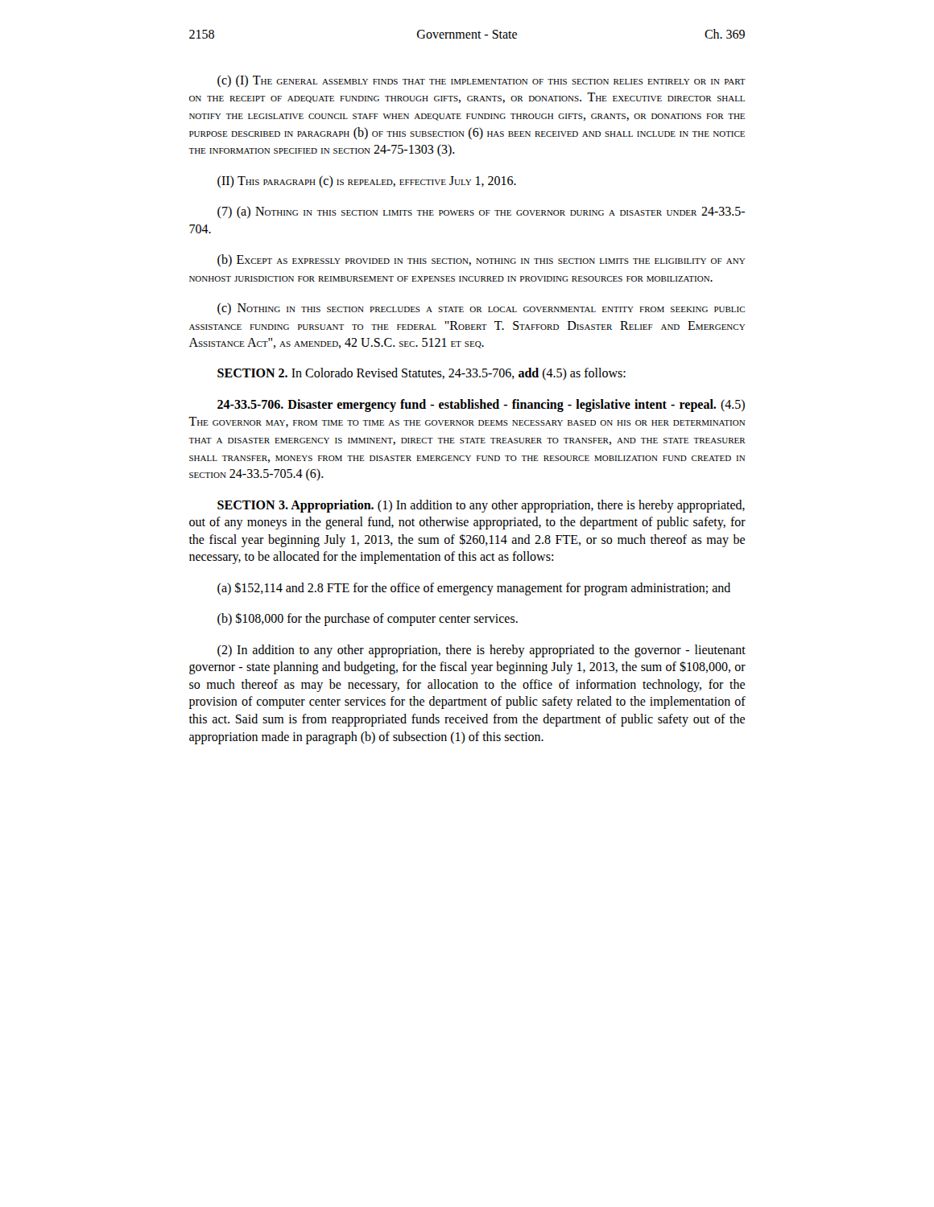2158
Government - State
Ch. 369
(c) (I) The general assembly finds that the implementation of this section relies entirely or in part on the receipt of adequate funding through gifts, grants, or donations. The executive director shall notify the legislative council staff when adequate funding through gifts, grants, or donations for the purpose described in paragraph (b) of this subsection (6) has been received and shall include in the notice the information specified in section 24-75-1303 (3).
(II) This paragraph (c) is repealed, effective July 1, 2016.
(7) (a) Nothing in this section limits the powers of the governor during a disaster under 24-33.5-704.
(b) Except as expressly provided in this section, nothing in this section limits the eligibility of any nonhost jurisdiction for reimbursement of expenses incurred in providing resources for mobilization.
(c) Nothing in this section precludes a state or local governmental entity from seeking public assistance funding pursuant to the federal "Robert T. Stafford Disaster Relief and Emergency Assistance Act", as amended, 42 U.S.C. sec. 5121 et seq.
SECTION 2. In Colorado Revised Statutes, 24-33.5-706, add (4.5) as follows:
24-33.5-706. Disaster emergency fund - established - financing - legislative intent - repeal. (4.5) The governor may, from time to time as the governor deems necessary based on his or her determination that a disaster emergency is imminent, direct the state treasurer to transfer, and the state treasurer shall transfer, moneys from the disaster emergency fund to the resource mobilization fund created in section 24-33.5-705.4 (6).
SECTION 3. Appropriation. (1) In addition to any other appropriation, there is hereby appropriated, out of any moneys in the general fund, not otherwise appropriated, to the department of public safety, for the fiscal year beginning July 1, 2013, the sum of $260,114 and 2.8 FTE, or so much thereof as may be necessary, to be allocated for the implementation of this act as follows:
(a) $152,114 and 2.8 FTE for the office of emergency management for program administration; and
(b) $108,000 for the purchase of computer center services.
(2) In addition to any other appropriation, there is hereby appropriated to the governor - lieutenant governor - state planning and budgeting, for the fiscal year beginning July 1, 2013, the sum of $108,000, or so much thereof as may be necessary, for allocation to the office of information technology, for the provision of computer center services for the department of public safety related to the implementation of this act. Said sum is from reappropriated funds received from the department of public safety out of the appropriation made in paragraph (b) of subsection (1) of this section.